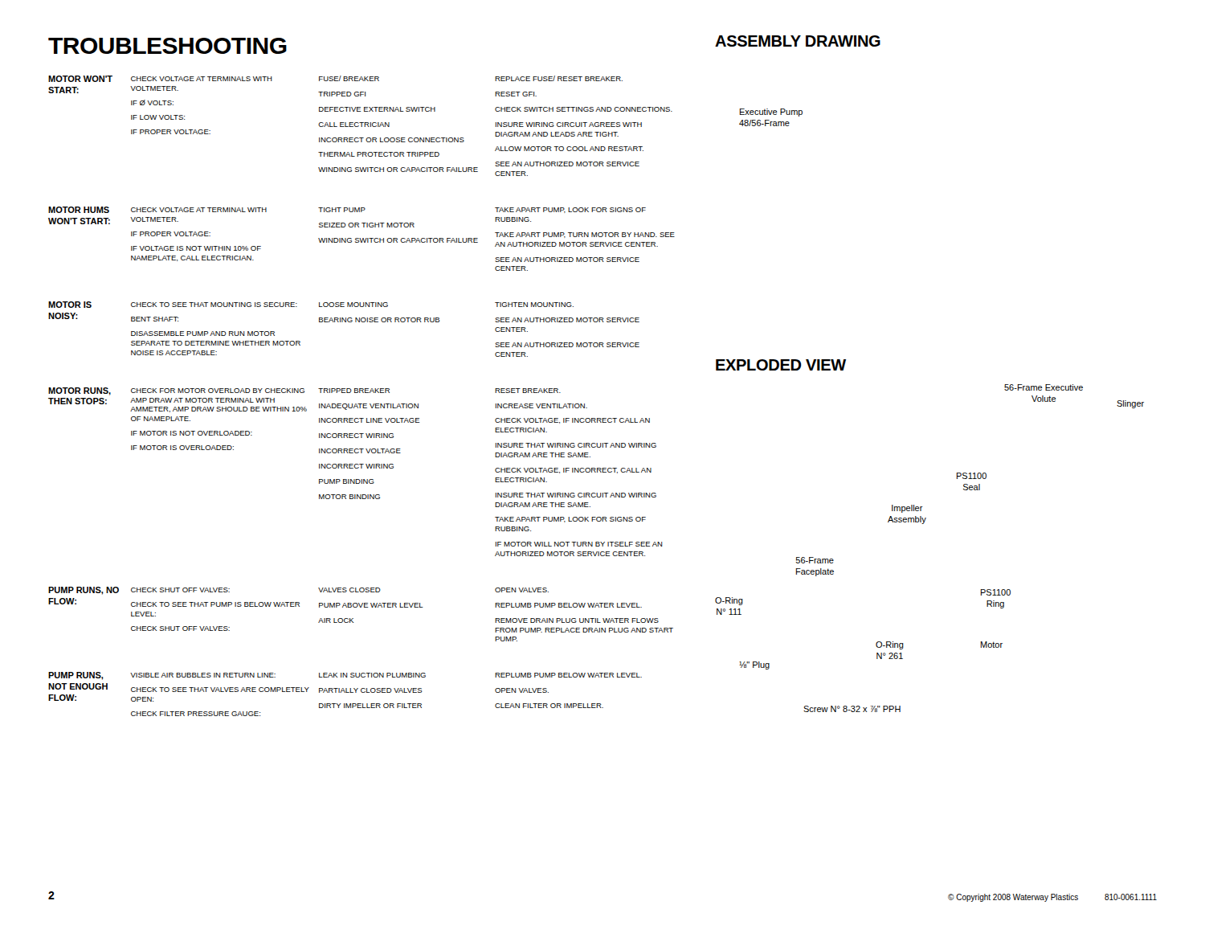Troubleshooting
| Motor won't start: | Check voltage at terminals with voltmeter. If Ø volts: If low volts: If proper voltage: | Fuse/ breaker Tripped GFI Defective external switch Call electrician Incorrect or loose connections Thermal protector tripped Winding switch or capacitor failure | Replace fuse/ reset breaker. Reset GFI. Check switch settings and connections. Insure wiring circuit agrees with diagram and leads are tight. Allow motor to cool and restart. See an authorized motor service center. |
| Motor hums won't start: | Check voltage at terminal with voltmeter. If proper voltage: If voltage is not within 10% of nameplate, call electrician. | Tight pump Seized or tight motor Winding switch or capacitor failure | Take apart pump, look for signs of rubbing. Take apart pump, turn motor by hand. See an authorized motor service center. See an authorized motor service center. |
| Motor is noisy: | Check to see that mounting is secure: Bent shaft: Disassemble pump and run motor separate to determine whether motor noise is acceptable: | Loose mounting Bearing noise or rotor rub | Tighten mounting. See an authorized motor service center. See an authorized motor service center. |
| Motor runs, then stops: | Check for motor overload by checking amp draw at motor terminal with ammeter, amp draw should be within 10% of nameplate. If motor is not overloaded: If motor is overloaded: | Tripped breaker Inadequate ventilation Incorrect line voltage Incorrect wiring Incorrect voltage Incorrect wiring Pump binding Motor binding | Reset breaker. Increase ventilation. Check voltage, if incorrect call an electrician. Insure that wiring circuit and wiring diagram are the same. Check voltage, if incorrect, call an electrician. Insure that wiring circuit and wiring diagram are the same. Take apart pump, look for signs of rubbing. If motor will not turn by itself see an authorized motor service center. |
| Pump runs, no flow: | Check shut off valves: Check to see that pump is below water level: Check shut off valves: | Valves closed Pump above water level Air lock | Open valves. Replumb pump below water level. Remove drain plug until water flows from pump. Replace drain plug and start pump. |
| Pump runs, not enough flow: | Visible air bubbles in return line: Check to see that valves are completely open: Check filter pressure gauge: | Leak in suction plumbing Partially closed valves Dirty impeller or filter | Replumb pump below water level. Open valves. Clean filter or impeller. |
Assembly Drawing
Executive Pump
48/56-Frame
Exploded View
56-Frame Executive
Volute
Slinger
PS1100
Seal
Impeller
Assembly
PS1100
Ring
56-Frame
Faceplate
O-Ring
N° 111
⅛" Plug
O-Ring
N° 261
Motor
Screw N° 8-32 x ⅞" PPH
2
© Copyright 2008 Waterway Plastics 810-0061.1111